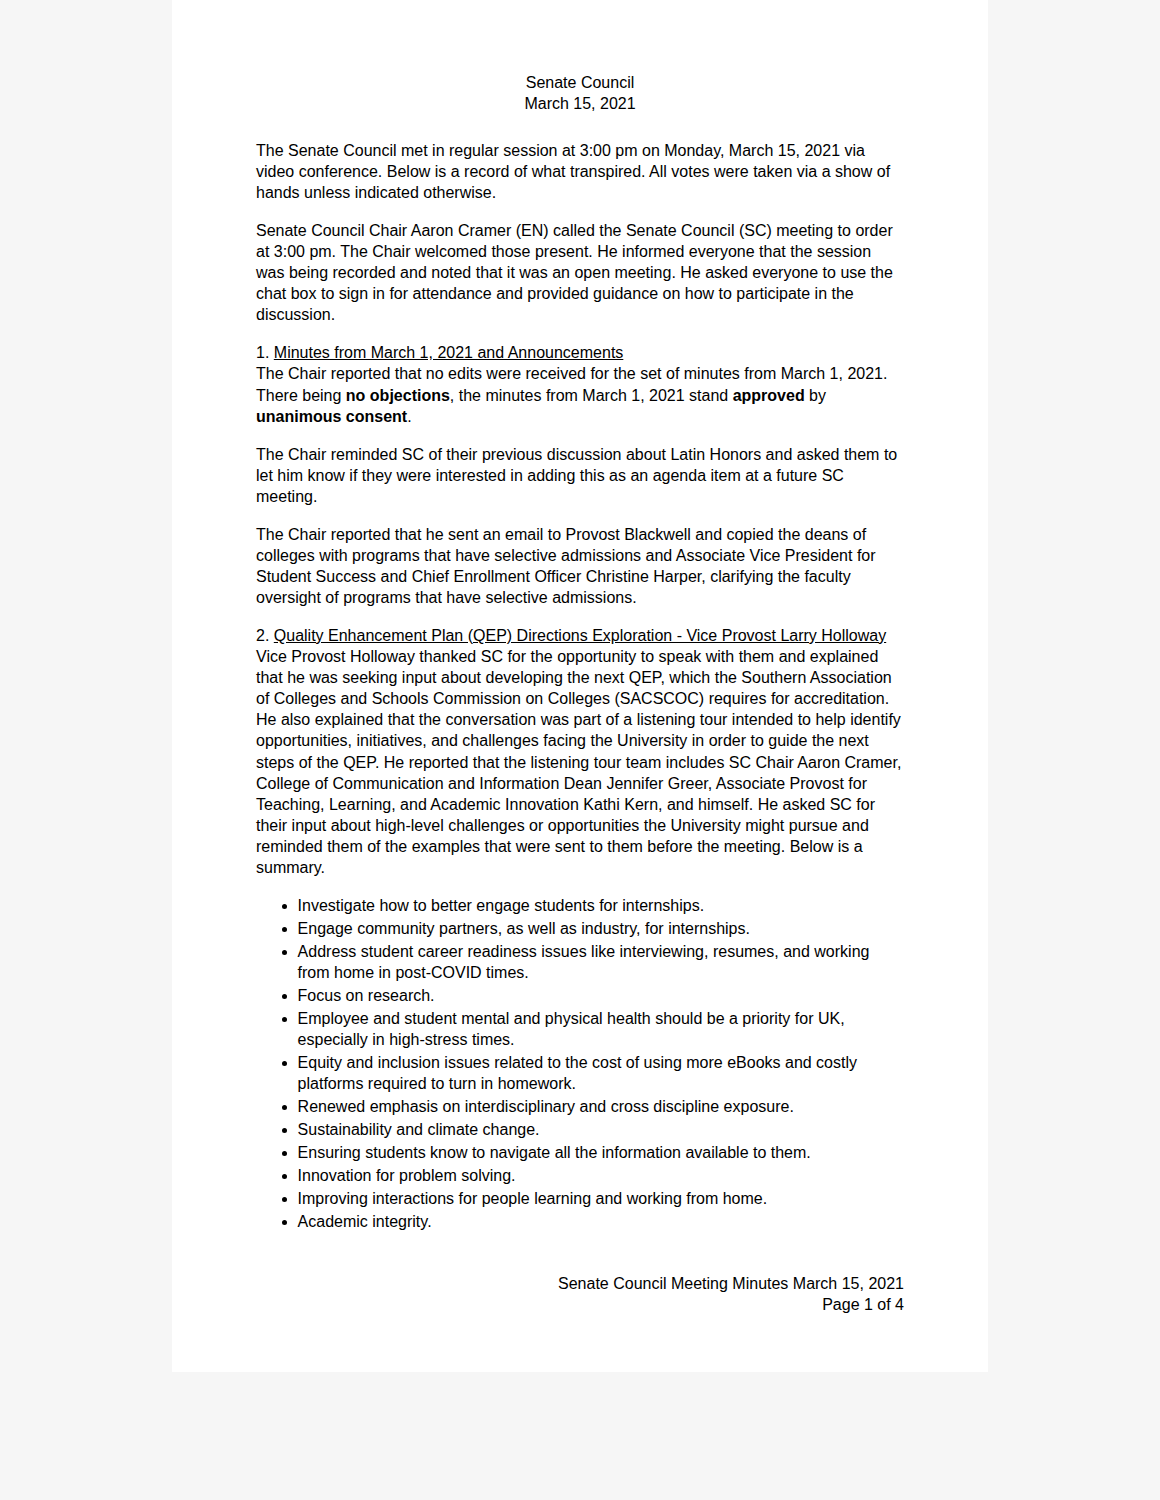Senate Council March 15, 2021
The Senate Council met in regular session at 3:00 pm on Monday, March 15, 2021 via video conference. Below is a record of what transpired. All votes were taken via a show of hands unless indicated otherwise.
Senate Council Chair Aaron Cramer (EN) called the Senate Council (SC) meeting to order at 3:00 pm. The Chair welcomed those present. He informed everyone that the session was being recorded and noted that it was an open meeting. He asked everyone to use the chat box to sign in for attendance and provided guidance on how to participate in the discussion.
1. Minutes from March 1, 2021 and Announcements
The Chair reported that no edits were received for the set of minutes from March 1, 2021. There being no objections, the minutes from March 1, 2021 stand approved by unanimous consent.
The Chair reminded SC of their previous discussion about Latin Honors and asked them to let him know if they were interested in adding this as an agenda item at a future SC meeting.
The Chair reported that he sent an email to Provost Blackwell and copied the deans of colleges with programs that have selective admissions and Associate Vice President for Student Success and Chief Enrollment Officer Christine Harper, clarifying the faculty oversight of programs that have selective admissions.
2. Quality Enhancement Plan (QEP) Directions Exploration - Vice Provost Larry Holloway
Vice Provost Holloway thanked SC for the opportunity to speak with them and explained that he was seeking input about developing the next QEP, which the Southern Association of Colleges and Schools Commission on Colleges (SACSCOC) requires for accreditation. He also explained that the conversation was part of a listening tour intended to help identify opportunities, initiatives, and challenges facing the University in order to guide the next steps of the QEP. He reported that the listening tour team includes SC Chair Aaron Cramer, College of Communication and Information Dean Jennifer Greer, Associate Provost for Teaching, Learning, and Academic Innovation Kathi Kern, and himself. He asked SC for their input about high-level challenges or opportunities the University might pursue and reminded them of the examples that were sent to them before the meeting. Below is a summary.
Investigate how to better engage students for internships.
Engage community partners, as well as industry, for internships.
Address student career readiness issues like interviewing, resumes, and working from home in post-COVID times.
Focus on research.
Employee and student mental and physical health should be a priority for UK, especially in high-stress times.
Equity and inclusion issues related to the cost of using more eBooks and costly platforms required to turn in homework.
Renewed emphasis on interdisciplinary and cross discipline exposure.
Sustainability and climate change.
Ensuring students know to navigate all the information available to them.
Innovation for problem solving.
Improving interactions for people learning and working from home.
Academic integrity.
Senate Council Meeting Minutes March 15, 2021
Page 1 of 4